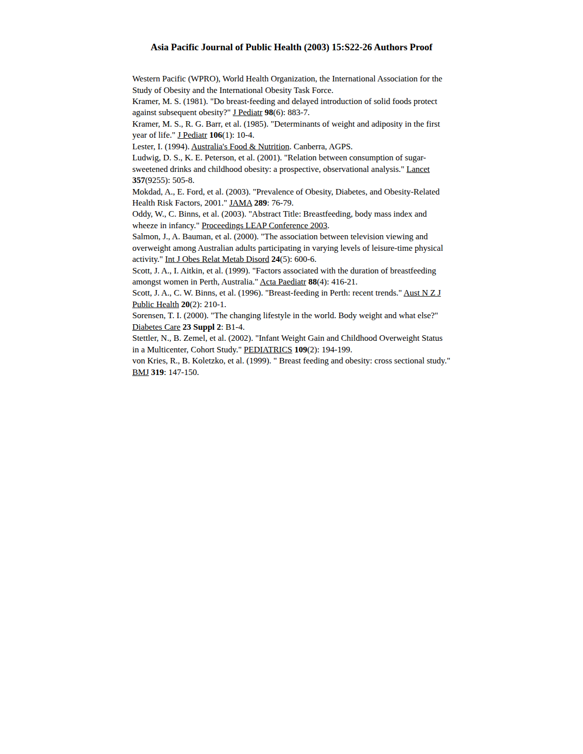Asia Pacific Journal of Public Health (2003) 15:S22-26 Authors Proof
Western Pacific (WPRO), World Health Organization, the International Association for the Study of Obesity and the International Obesity Task Force.
Kramer, M. S. (1981). "Do breast-feeding and delayed introduction of solid foods protect against subsequent obesity?" J Pediatr 98(6): 883-7.
Kramer, M. S., R. G. Barr, et al. (1985). "Determinants of weight and adiposity in the first year of life." J Pediatr 106(1): 10-4.
Lester, I. (1994). Australia's Food & Nutrition. Canberra, AGPS.
Ludwig, D. S., K. E. Peterson, et al. (2001). "Relation between consumption of sugar-sweetened drinks and childhood obesity: a prospective, observational analysis." Lancet 357(9255): 505-8.
Mokdad, A., E. Ford, et al. (2003). "Prevalence of Obesity, Diabetes, and Obesity-Related Health Risk Factors, 2001." JAMA 289: 76-79.
Oddy, W., C. Binns, et al. (2003). "Abstract Title: Breastfeeding, body mass index and wheeze in infancy." Proceedings LEAP Conference 2003.
Salmon, J., A. Bauman, et al. (2000). "The association between television viewing and overweight among Australian adults participating in varying levels of leisure-time physical activity." Int J Obes Relat Metab Disord 24(5): 600-6.
Scott, J. A., I. Aitkin, et al. (1999). "Factors associated with the duration of breastfeeding amongst women in Perth, Australia." Acta Paediatr 88(4): 416-21.
Scott, J. A., C. W. Binns, et al. (1996). "Breast-feeding in Perth: recent trends." Aust N Z J Public Health 20(2): 210-1.
Sorensen, T. I. (2000). "The changing lifestyle in the world. Body weight and what else?" Diabetes Care 23 Suppl 2: B1-4.
Stettler, N., B. Zemel, et al. (2002). "Infant Weight Gain and Childhood Overweight Status in a Multicenter, Cohort Study." PEDIATRICS 109(2): 194-199.
von Kries, R., B. Koletzko, et al. (1999). " Breast feeding and obesity: cross sectional study." BMJ 319: 147-150.